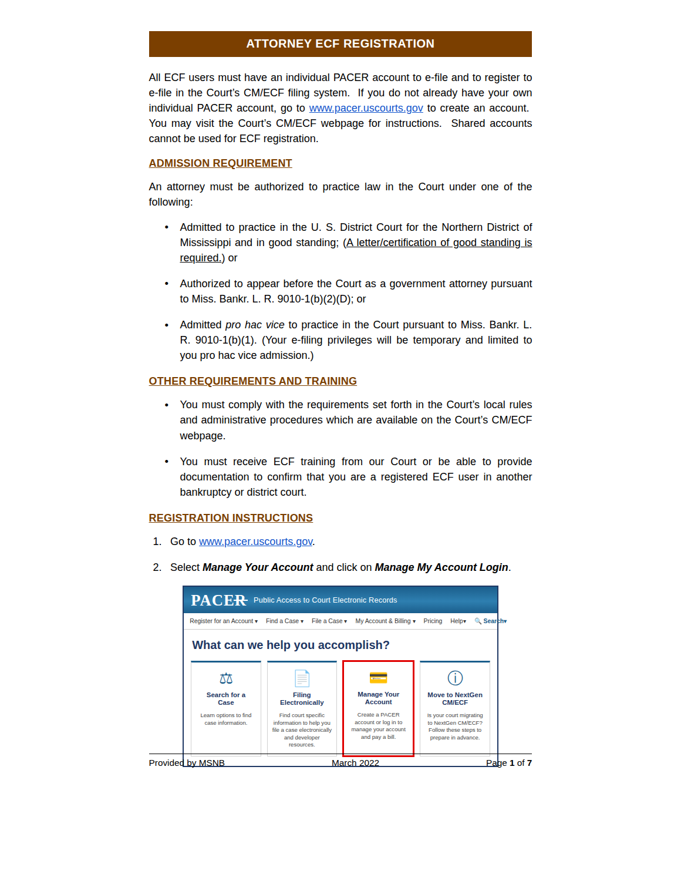ATTORNEY ECF REGISTRATION
All ECF users must have an individual PACER account to e-file and to register to e-file in the Court’s CM/ECF filing system. If you do not already have your own individual PACER account, go to www.pacer.uscourts.gov to create an account. You may visit the Court’s CM/ECF webpage for instructions. Shared accounts cannot be used for ECF registration.
ADMISSION REQUIREMENT
An attorney must be authorized to practice law in the Court under one of the following:
Admitted to practice in the U. S. District Court for the Northern District of Mississippi and in good standing; (A letter/certification of good standing is required.) or
Authorized to appear before the Court as a government attorney pursuant to Miss. Bankr. L. R. 9010-1(b)(2)(D); or
Admitted pro hac vice to practice in the Court pursuant to Miss. Bankr. L. R. 9010-1(b)(1). (Your e-filing privileges will be temporary and limited to you pro hac vice admission.)
OTHER REQUIREMENTS AND TRAINING
You must comply with the requirements set forth in the Court’s local rules and administrative procedures which are available on the Court’s CM/ECF webpage.
You must receive ECF training from our Court or be able to provide documentation to confirm that you are a registered ECF user in another bankruptcy or district court.
REGISTRATION INSTRUCTIONS
Go to www.pacer.uscourts.gov.
Select Manage Your Account and click on Manage My Account Login.
PACER
Public Access to Court Electronic Records
Register for an Account ▾ Find a Case ▾ File a Case ▾ My Account & Billing ▾ Pricing Help▾ 🔍 Search▾
What can we help you accomplish?
⚖
Search for a
Case
Learn options to find case information.
📄
Filing
Electronically
Find court specific information to help you file a case electronically and developer resources.
💳
Manage Your
Account
Create a PACER account or log in to manage your account and pay a bill.
ⓘ
Move to NextGen
CM/ECF
Is your court migrating to NextGen CM/ECF? Follow these steps to prepare in advance.
Provided by MSNB
March 2022
Page 1 of 7